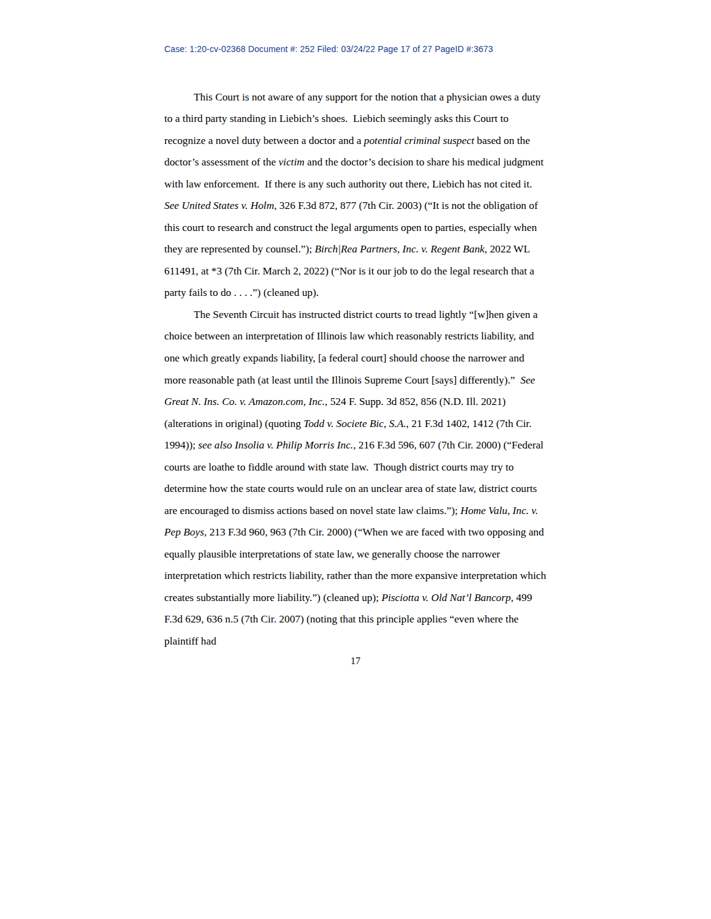Case: 1:20-cv-02368 Document #: 252 Filed: 03/24/22 Page 17 of 27 PageID #:3673
This Court is not aware of any support for the notion that a physician owes a duty to a third party standing in Liebich’s shoes. Liebich seemingly asks this Court to recognize a novel duty between a doctor and a potential criminal suspect based on the doctor’s assessment of the victim and the doctor’s decision to share his medical judgment with law enforcement. If there is any such authority out there, Liebich has not cited it. See United States v. Holm, 326 F.3d 872, 877 (7th Cir. 2003) (“It is not the obligation of this court to research and construct the legal arguments open to parties, especially when they are represented by counsel.”); Birch|Rea Partners, Inc. v. Regent Bank, 2022 WL 611491, at *3 (7th Cir. March 2, 2022) (“Nor is it our job to do the legal research that a party fails to do . . . .”) (cleaned up).
The Seventh Circuit has instructed district courts to tread lightly “[w]hen given a choice between an interpretation of Illinois law which reasonably restricts liability, and one which greatly expands liability, [a federal court] should choose the narrower and more reasonable path (at least until the Illinois Supreme Court [says] differently).” See Great N. Ins. Co. v. Amazon.com, Inc., 524 F. Supp. 3d 852, 856 (N.D. Ill. 2021) (alterations in original) (quoting Todd v. Societe Bic, S.A., 21 F.3d 1402, 1412 (7th Cir. 1994)); see also Insolia v. Philip Morris Inc., 216 F.3d 596, 607 (7th Cir. 2000) (“Federal courts are loathe to fiddle around with state law. Though district courts may try to determine how the state courts would rule on an unclear area of state law, district courts are encouraged to dismiss actions based on novel state law claims.”); Home Valu, Inc. v. Pep Boys, 213 F.3d 960, 963 (7th Cir. 2000) (“When we are faced with two opposing and equally plausible interpretations of state law, we generally choose the narrower interpretation which restricts liability, rather than the more expansive interpretation which creates substantially more liability.”) (cleaned up); Pisciotta v. Old Nat’l Bancorp, 499 F.3d 629, 636 n.5 (7th Cir. 2007) (noting that this principle applies “even where the plaintiff had
17